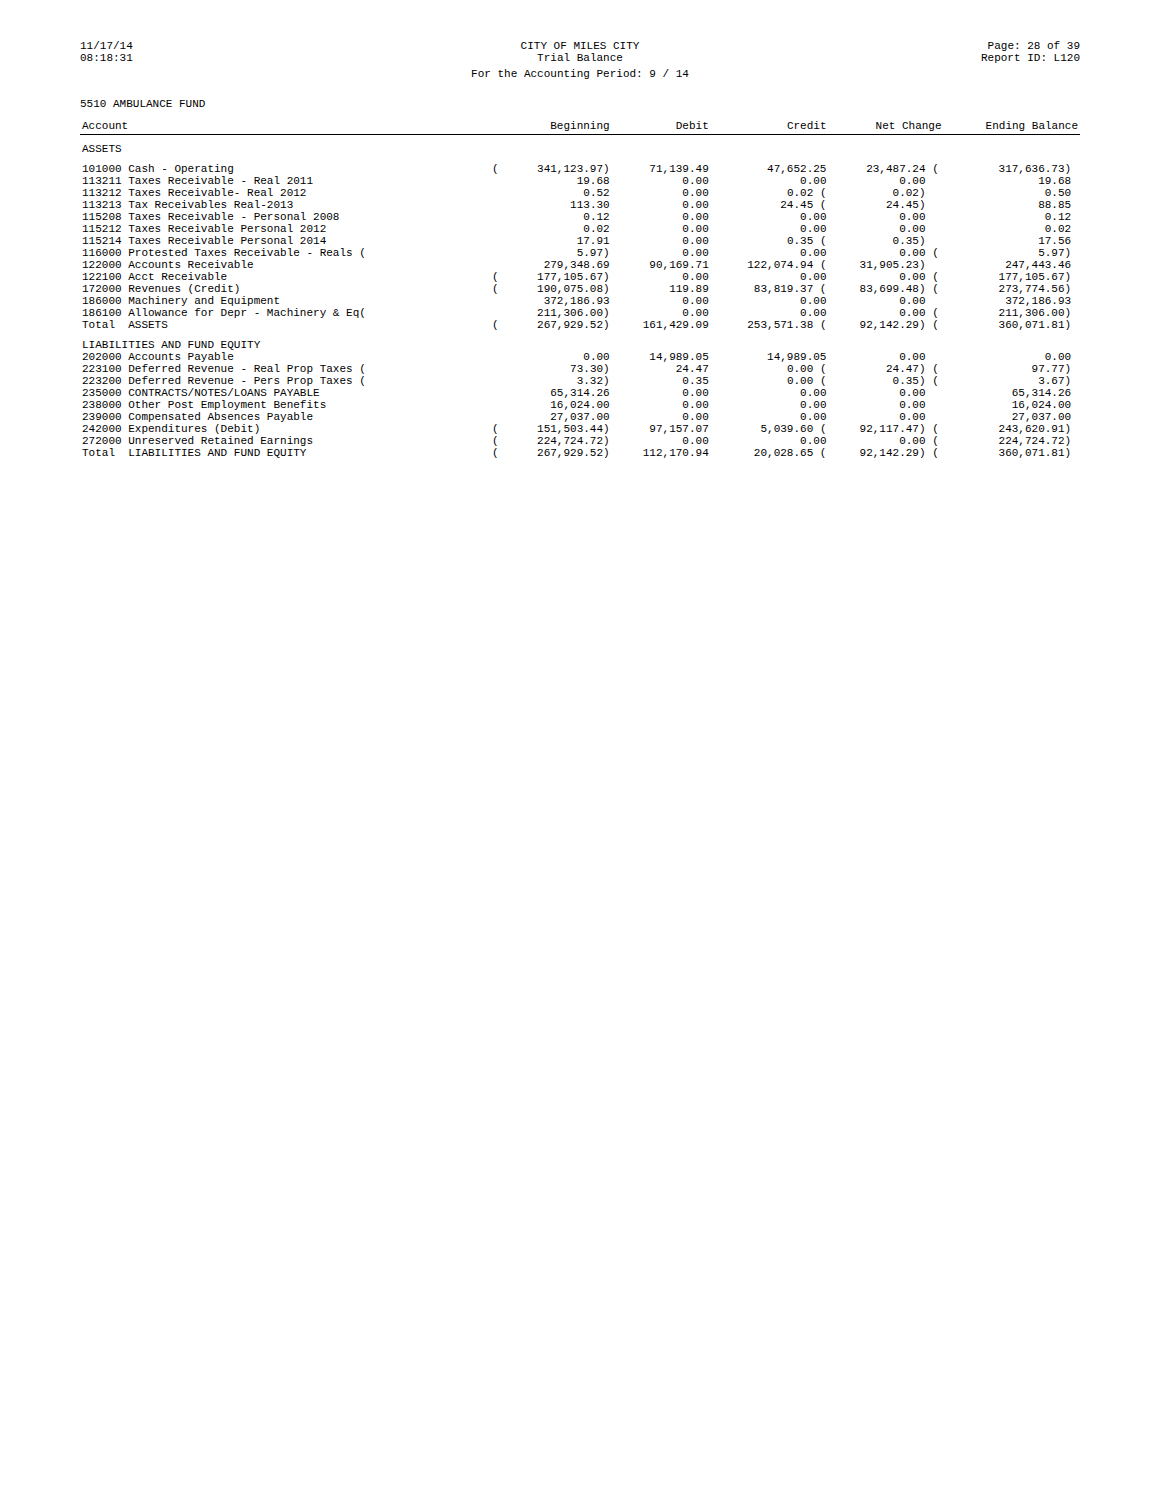| 11/17/14 | CITY OF MILES CITY | Page: 28 of 39 |
| 08:18:31 | Trial Balance | Report ID: L120 |
For the Accounting Period: 9 / 14
5510 AMBULANCE FUND
| Account | Beginning | Debit | Credit | Net Change | Ending Balance |
| --- | --- | --- | --- | --- | --- |
| ASSETS |
| 101000 Cash - Operating | ( | 341,123.97) | 71,139.49 | 47,652.25 | 23,487.24 | ( | 317,636.73) | |
| 113211 Taxes Receivable - Real 2011 | | 19.68 | 0.00 | 0.00 | 0.00 | | 19.68 | |
| 113212 Taxes Receivable- Real 2012 | | 0.52 | 0.00 | 0.02 ( | 0.02) | | 0.50 | |
| 113213 Tax Receivables Real-2013 | | 113.30 | 0.00 | 24.45 ( | 24.45) | | 88.85 | |
| 115208 Taxes Receivable - Personal 2008 | | 0.12 | 0.00 | 0.00 | 0.00 | | 0.12 | |
| 115212 Taxes Receivable Personal 2012 | | 0.02 | 0.00 | 0.00 | 0.00 | | 0.02 | |
| 115214 Taxes Receivable Personal 2014 | | 17.91 | 0.00 | 0.35 ( | 0.35) | | 17.56 | |
| 116000 Protested Taxes Receivable - Reals ( | | 5.97) | 0.00 | 0.00 | 0.00 | ( | 5.97) | |
| 122000 Accounts Receivable | | 279,348.69 | 90,169.71 | 122,074.94 ( | 31,905.23) | | 247,443.46 | |
| 122100 Acct Receivable | ( | 177,105.67) | 0.00 | 0.00 | 0.00 | ( | 177,105.67) | |
| 172000 Revenues (Credit) | ( | 190,075.08) | 119.89 | 83,819.37 ( | 83,699.48) | ( | 273,774.56) | |
| 186000 Machinery and Equipment | | 372,186.93 | 0.00 | 0.00 | 0.00 | | 372,186.93 | |
| 186100 Allowance for Depr - Machinery & Eq( | | 211,306.00) | 0.00 | 0.00 | 0.00 | ( | 211,306.00) | |
| Total ASSETS | ( | 267,929.52) | 161,429.09 | 253,571.38 ( | 92,142.29) | ( | 360,071.81) | |
| LIABILITIES AND FUND EQUITY |
| 202000 Accounts Payable | | 0.00 | 14,989.05 | 14,989.05 | 0.00 | | 0.00 | |
| 223100 Deferred Revenue - Real Prop Taxes ( | | 73.30) | 24.47 | 0.00 ( | 24.47) | ( | 97.77) | |
| 223200 Deferred Revenue - Pers Prop Taxes ( | | 3.32) | 0.35 | 0.00 ( | 0.35) | ( | 3.67) | |
| 235000 CONTRACTS/NOTES/LOANS PAYABLE | | 65,314.26 | 0.00 | 0.00 | 0.00 | | 65,314.26 | |
| 238000 Other Post Employment Benefits | | 16,024.00 | 0.00 | 0.00 | 0.00 | | 16,024.00 | |
| 239000 Compensated Absences Payable | | 27,037.00 | 0.00 | 0.00 | 0.00 | | 27,037.00 | |
| 242000 Expenditures (Debit) | ( | 151,503.44) | 97,157.07 | 5,039.60 ( | 92,117.47) | ( | 243,620.91) | |
| 272000 Unreserved Retained Earnings | ( | 224,724.72) | 0.00 | 0.00 | 0.00 | ( | 224,724.72) | |
| Total LIABILITIES AND FUND EQUITY | ( | 267,929.52) | 112,170.94 | 20,028.65 ( | 92,142.29) | ( | 360,071.81) | |